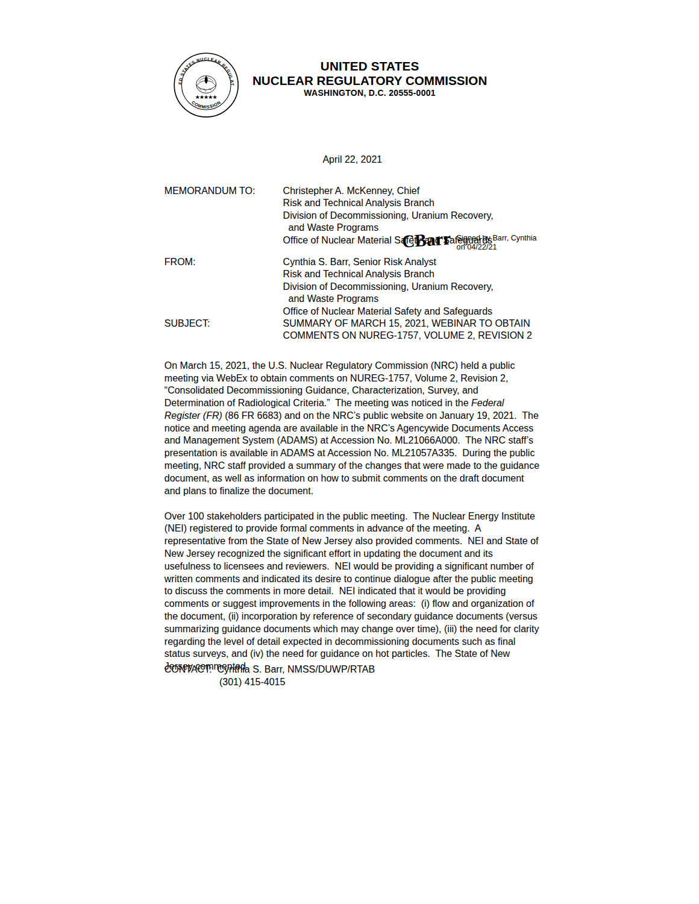UNITED STATES NUCLEAR REGULATORY COMMISSION
UNITED STATES
NUCLEAR REGULATORY COMMISSION
WASHINGTON, D.C. 20555-0001
April 22, 2021
| MEMORANDUM TO: | Christepher A. McKenney, Chief Risk and Technical Analysis Branch Division of Decommissioning, Uranium Recovery, and Waste Programs Office of Nuclear Material Safety and Safeguards |
| FROM: | CBarr Signed by Barr, Cynthia on 04/22/21 Cynthia S. Barr, Senior Risk Analyst Risk and Technical Analysis Branch Division of Decommissioning, Uranium Recovery, and Waste Programs Office of Nuclear Material Safety and Safeguards |
| SUBJECT: | SUMMARY OF MARCH 15, 2021, WEBINAR TO OBTAIN COMMENTS ON NUREG-1757, VOLUME 2, REVISION 2 |
On March 15, 2021, the U.S. Nuclear Regulatory Commission (NRC) held a public meeting via WebEx to obtain comments on NUREG-1757, Volume 2, Revision 2, “Consolidated Decommissioning Guidance, Characterization, Survey, and Determination of Radiological Criteria.” The meeting was noticed in the Federal Register (FR) (86 FR 6683) and on the NRC’s public website on January 19, 2021. The notice and meeting agenda are available in the NRC’s Agencywide Documents Access and Management System (ADAMS) at Accession No. ML21066A000. The NRC staff’s presentation is available in ADAMS at Accession No. ML21057A335. During the public meeting, NRC staff provided a summary of the changes that were made to the guidance document, as well as information on how to submit comments on the draft document and plans to finalize the document.
Over 100 stakeholders participated in the public meeting. The Nuclear Energy Institute (NEI) registered to provide formal comments in advance of the meeting. A representative from the State of New Jersey also provided comments. NEI and State of New Jersey recognized the significant effort in updating the document and its usefulness to licensees and reviewers. NEI would be providing a significant number of written comments and indicated its desire to continue dialogue after the public meeting to discuss the comments in more detail. NEI indicated that it would be providing comments or suggest improvements in the following areas: (i) flow and organization of the document, (ii) incorporation by reference of secondary guidance documents (versus summarizing guidance documents which may change over time), (iii) the need for clarity regarding the level of detail expected in decommissioning documents such as final status surveys, and (iv) the need for guidance on hot particles. The State of New Jersey commented
CONTACT: Cynthia S. Barr, NMSS/DUWP/RTAB
(301) 415-4015